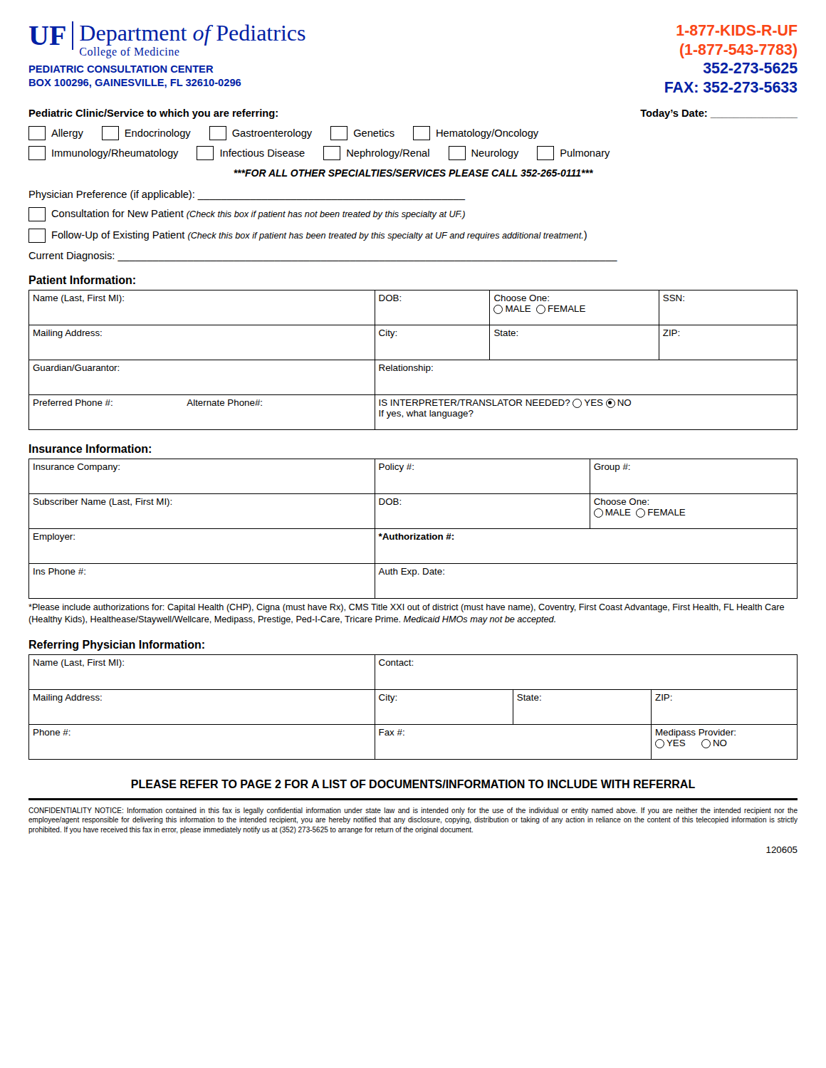UF
Department of Pediatrics
College of Medicine
PEDIATRIC CONSULTATION CENTER
BOX 100296, GAINESVILLE, FL 32610-0296
1-877-KIDS-R-UF
(1-877-543-7783)
352-273-5625
FAX: 352-273-5633
Pediatric Clinic/Service to which you are referring: Today’s Date: _______________
Allergy
Endocrinology
Gastroenterology
Genetics
Hematology/Oncology
Immunology/Rheumatology
Infectious Disease
Nephrology/Renal
Neurology
Pulmonary
***FOR ALL OTHER SPECIALTIES/SERVICES PLEASE CALL 352-265-0111***
Physician Preference (if applicable): ______________________________________________
Consultation for New Patient (Check this box if patient has not been treated by this specialty at UF.)
Follow-Up of Existing Patient (Check this box if patient has been treated by this specialty at UF and requires additional treatment.)
Current Diagnosis: ______________________________________________________________________________________
Patient Information:
| Name (Last, First MI): | DOB: | Choose One: MALE FEMALE | SSN: |
| Mailing Address: | City: | State: | ZIP: |
| Guardian/Guarantor: | Relationship: |
| Preferred Phone #: Alternate Phone#: | IS INTERPRETER/TRANSLATOR NEEDED? YES NO If yes, what language? |
Insurance Information:
| Insurance Company: | Policy #: | Group #: |
| Subscriber Name (Last, First MI): | DOB: | Choose One: MALE FEMALE |
| Employer: | *Authorization #: |
| Ins Phone #: | Auth Exp. Date: |
*Please include authorizations for: Capital Health (CHP), Cigna (must have Rx), CMS Title XXI out of district (must have name), Coventry, First Coast Advantage, First Health, FL Health Care (Healthy Kids), Healthease/Staywell/Wellcare, Medipass, Prestige, Ped-I-Care, Tricare Prime. Medicaid HMOs may not be accepted.
Referring Physician Information:
| Name (Last, First MI): | Contact: |
| Mailing Address: | City: | State: | ZIP: |
| Phone #: | Fax #: | Medipass Provider: YES NO |
PLEASE REFER TO PAGE 2 FOR A LIST OF DOCUMENTS/INFORMATION TO INCLUDE WITH REFERRAL
CONFIDENTIALITY NOTICE: Information contained in this fax is legally confidential information under state law and is intended only for the use of the individual or entity named above. If you are neither the intended recipient nor the employee/agent responsible for delivering this information to the intended recipient, you are hereby notified that any disclosure, copying, distribution or taking of any action in reliance on the content of this telecopied information is strictly prohibited. If you have received this fax in error, please immediately notify us at (352) 273-5625 to arrange for return of the original document.
120605